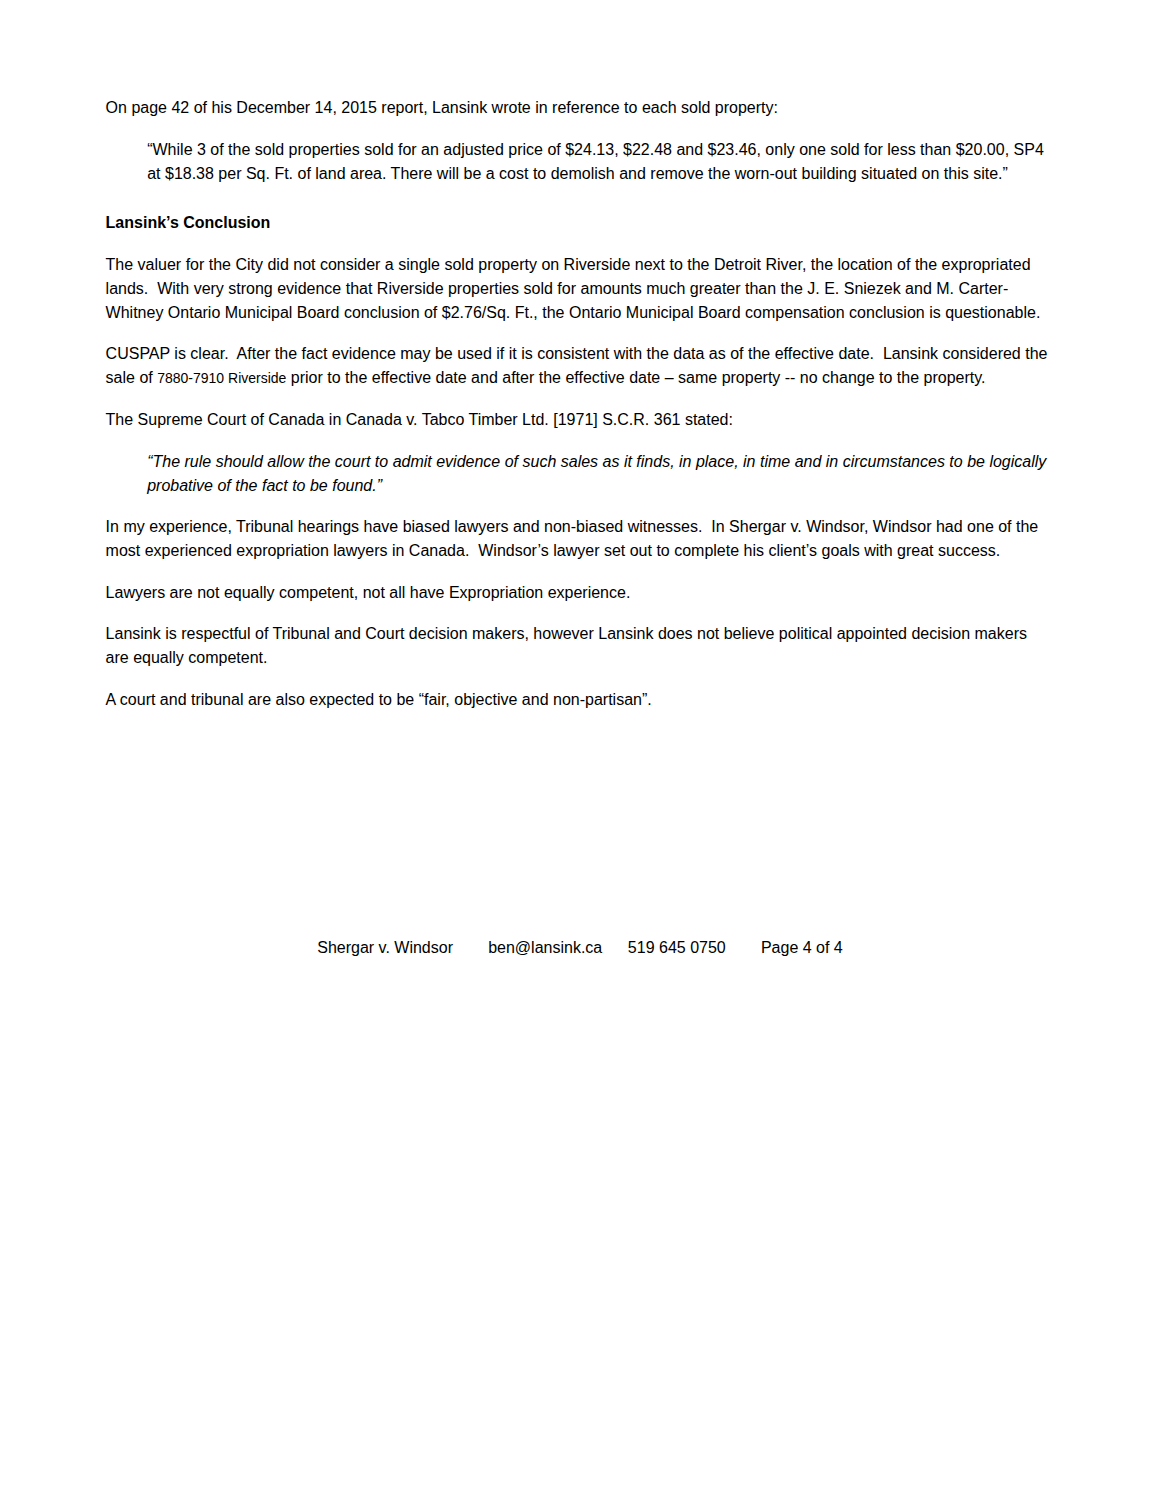On page 42 of his December 14, 2015 report, Lansink wrote in reference to each sold property:
“While 3 of the sold properties sold for an adjusted price of $24.13, $22.48 and $23.46, only one sold for less than $20.00, SP4 at $18.38 per Sq. Ft. of land area. There will be a cost to demolish and remove the worn-out building situated on this site.”
Lansink’s Conclusion
The valuer for the City did not consider a single sold property on Riverside next to the Detroit River, the location of the expropriated lands. With very strong evidence that Riverside properties sold for amounts much greater than the J. E. Sniezek and M. Carter-Whitney Ontario Municipal Board conclusion of $2.76/Sq. Ft., the Ontario Municipal Board compensation conclusion is questionable.
CUSPAP is clear. After the fact evidence may be used if it is consistent with the data as of the effective date. Lansink considered the sale of 7880-7910 Riverside prior to the effective date and after the effective date – same property -- no change to the property.
The Supreme Court of Canada in Canada v. Tabco Timber Ltd. [1971] S.C.R. 361 stated:
“The rule should allow the court to admit evidence of such sales as it finds, in place, in time and in circumstances to be logically probative of the fact to be found.”
In my experience, Tribunal hearings have biased lawyers and non-biased witnesses. In Shergar v. Windsor, Windsor had one of the most experienced expropriation lawyers in Canada. Windsor’s lawyer set out to complete his client’s goals with great success.
Lawyers are not equally competent, not all have Expropriation experience.
Lansink is respectful of Tribunal and Court decision makers, however Lansink does not believe political appointed decision makers are equally competent.
A court and tribunal are also expected to be “fair, objective and non-partisan”.
Shergar v. Windsor ben@lansink.ca 519 645 0750 Page 4 of 4